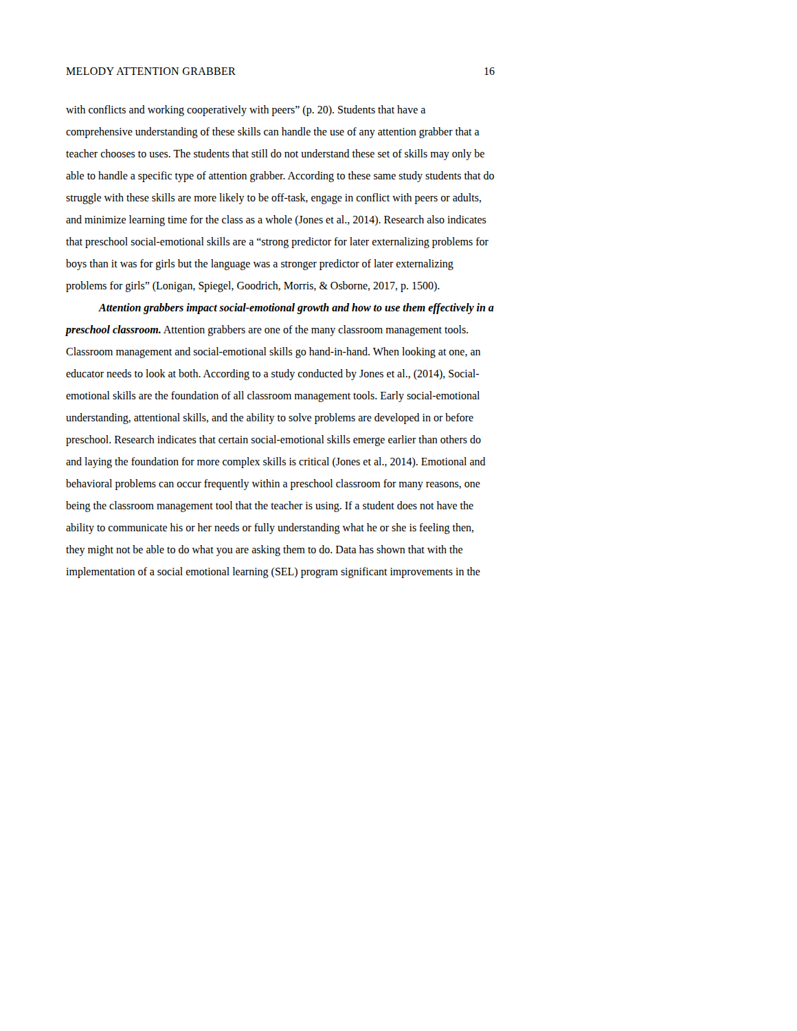Melody Attention Grabber 16
with conflicts and working cooperatively with peers” (p. 20). Students that have a comprehensive understanding of these skills can handle the use of any attention grabber that a teacher chooses to uses. The students that still do not understand these set of skills may only be able to handle a specific type of attention grabber. According to these same study students that do struggle with these skills are more likely to be off-task, engage in conflict with peers or adults, and minimize learning time for the class as a whole (Jones et al., 2014). Research also indicates that preschool social-emotional skills are a “strong predictor for later externalizing problems for boys than it was for girls but the language was a stronger predictor of later externalizing problems for girls” (Lonigan, Spiegel, Goodrich, Morris, & Osborne, 2017, p. 1500).
Attention grabbers impact social-emotional growth and how to use them effectively in a preschool classroom. Attention grabbers are one of the many classroom management tools. Classroom management and social-emotional skills go hand-in-hand. When looking at one, an educator needs to look at both. According to a study conducted by Jones et al., (2014), Social-emotional skills are the foundation of all classroom management tools. Early social-emotional understanding, attentional skills, and the ability to solve problems are developed in or before preschool. Research indicates that certain social-emotional skills emerge earlier than others do and laying the foundation for more complex skills is critical (Jones et al., 2014). Emotional and behavioral problems can occur frequently within a preschool classroom for many reasons, one being the classroom management tool that the teacher is using. If a student does not have the ability to communicate his or her needs or fully understanding what he or she is feeling then, they might not be able to do what you are asking them to do. Data has shown that with the implementation of a social emotional learning (SEL) program significant improvements in the